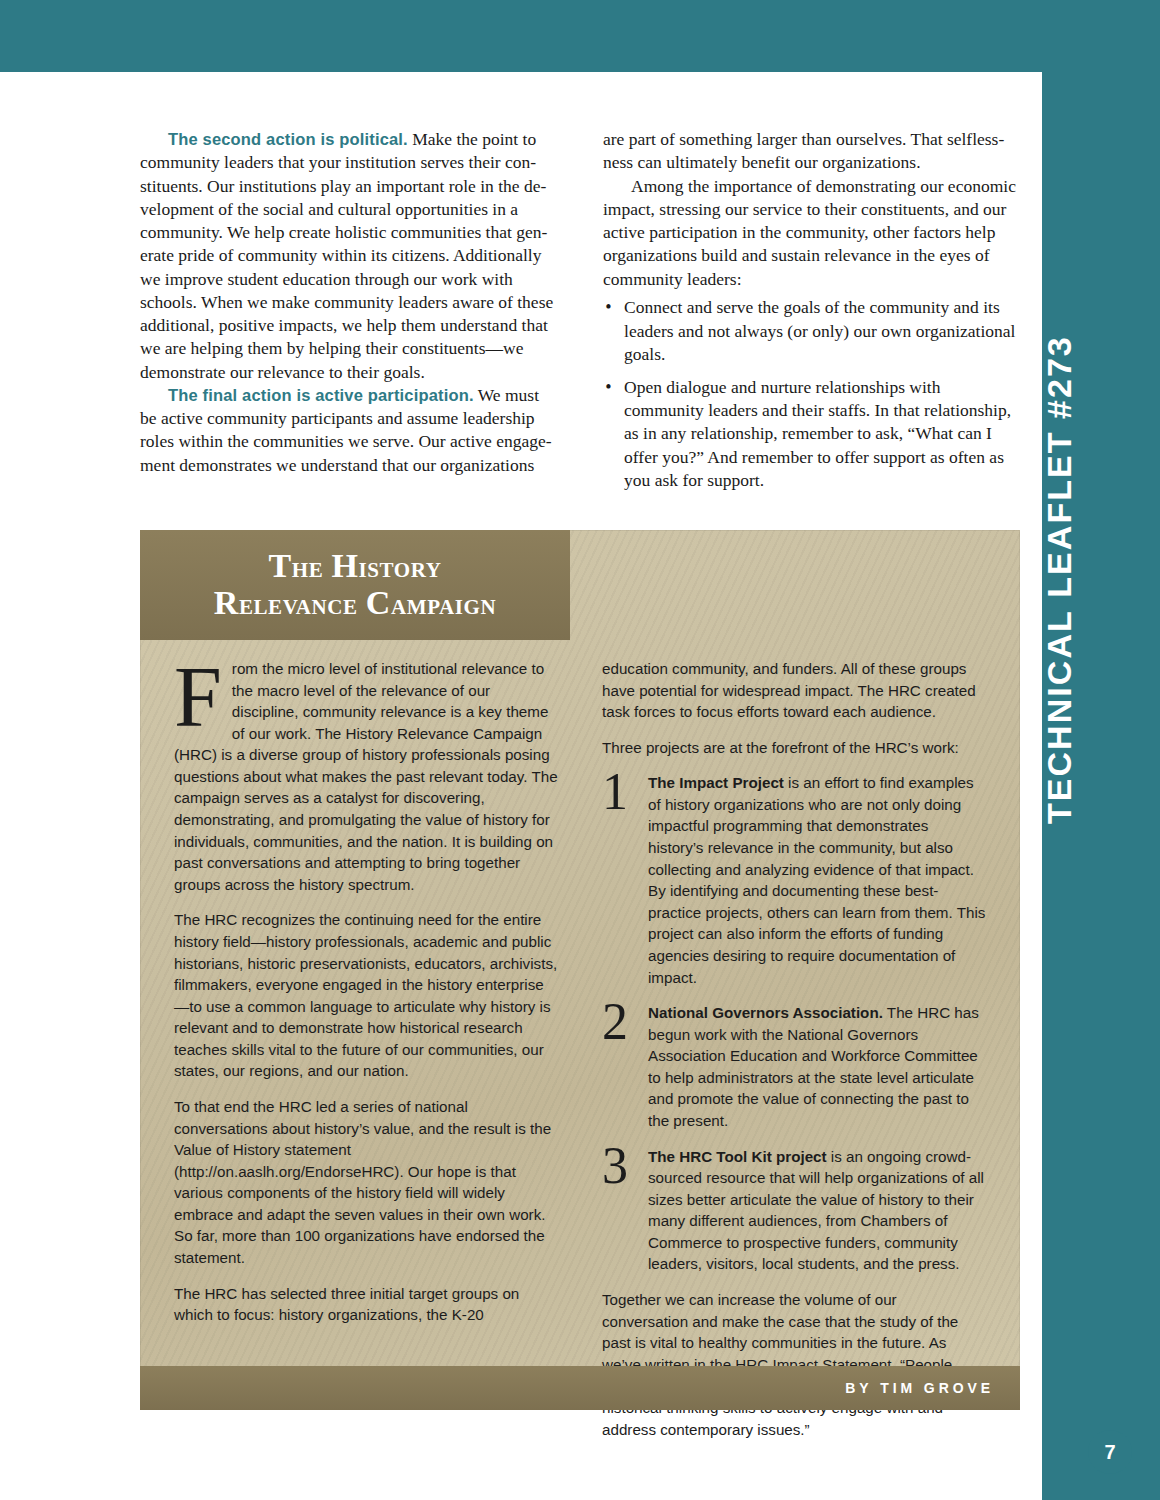TECHNICAL LEAFLET #273
The second action is political. Make the point to community leaders that your institution serves their constituents. Our institutions play an important role in the development of the social and cultural opportunities in a community. We help create holistic communities that generate pride of community within its citizens. Additionally we improve student education through our work with schools. When we make community leaders aware of these additional, positive impacts, we help them understand that we are helping them by helping their constituents—we demonstrate our relevance to their goals.
The final action is active participation. We must be active community participants and assume leadership roles within the communities we serve. Our active engagement demonstrates we understand that our organizations are part of something larger than ourselves. That selflessness can ultimately benefit our organizations.
Among the importance of demonstrating our economic impact, stressing our service to their constituents, and our active participation in the community, other factors help organizations build and sustain relevance in the eyes of community leaders:
Connect and serve the goals of the community and its leaders and not always (or only) our own organizational goals.
Open dialogue and nurture relationships with community leaders and their staffs. In that relationship, as in any relationship, remember to ask, “What can I offer you?” And remember to offer support as often as you ask for support.
THE HISTORY
RELEVANCE CAMPAIGN
From the micro level of institutional relevance to the macro level of the relevance of our discipline, community relevance is a key theme of our work. The History Relevance Campaign (HRC) is a diverse group of history professionals posing questions about what makes the past relevant today. The campaign serves as a catalyst for discovering, demonstrating, and promulgating the value of history for individuals, communities, and the nation. It is building on past conversations and attempting to bring together groups across the history spectrum.
The HRC recognizes the continuing need for the entire history field—history professionals, academic and public historians, historic preservationists, educators, archivists, filmmakers, everyone engaged in the history enterprise—to use a common language to articulate why history is relevant and to demonstrate how historical research teaches skills vital to the future of our communities, our states, our regions, and our nation.
To that end the HRC led a series of national conversations about history’s value, and the result is the Value of History statement (http://on.aaslh.org/EndorseHRC). Our hope is that various components of the history field will widely embrace and adapt the seven values in their own work. So far, more than 100 organizations have endorsed the statement.
The HRC has selected three initial target groups on which to focus: history organizations, the K-20
education community, and funders. All of these groups have potential for widespread impact. The HRC created task forces to focus efforts toward each audience.
Three projects are at the forefront of the HRC’s work:
1
The Impact Project is an effort to find examples of history organizations who are not only doing impactful programming that demonstrates history’s relevance in the community, but also collecting and analyzing evidence of that impact. By identifying and documenting these best-practice projects, others can learn from them. This project can also inform the efforts of funding agencies desiring to require documentation of impact.
2
National Governors Association. The HRC has begun work with the National Governors Association Education and Workforce Committee to help administrators at the state level articulate and promote the value of connecting the past to the present.
3
The HRC Tool Kit project is an ongoing crowd-sourced resource that will help organizations of all sizes better articulate the value of history to their many different audiences, from Chambers of Commerce to prospective funders, community leaders, visitors, local students, and the press.
Together we can increase the volume of our conversation and make the case that the study of the past is vital to healthy communities in the future. As we’ve written in the HRC Impact Statement, “People value history for its relevance to modern life, and use historical thinking skills to actively engage with and address contemporary issues.”
BY TIM GROVE
7